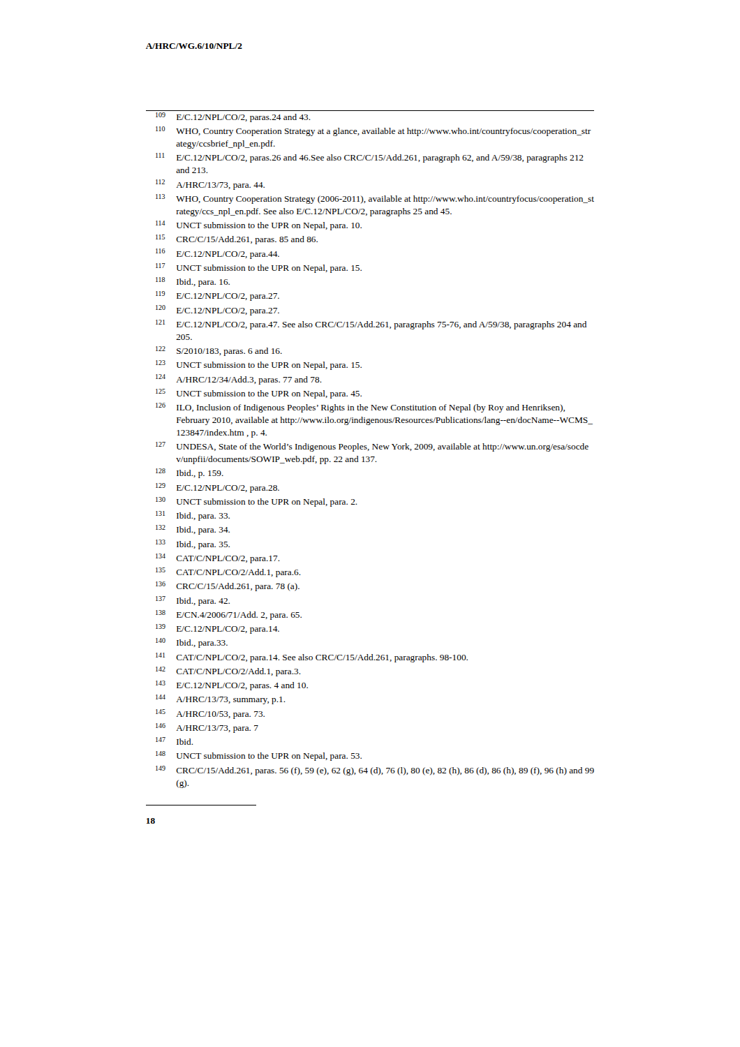A/HRC/WG.6/10/NPL/2
E/C.12/NPL/CO/2, paras.24 and 43.
WHO, Country Cooperation Strategy at a glance, available at http://www.who.int/countryfocus/cooperation_strategy/ccsbrief_npl_en.pdf.
E/C.12/NPL/CO/2, paras.26 and 46.See also CRC/C/15/Add.261, paragraph 62, and A/59/38, paragraphs 212 and 213.
A/HRC/13/73, para. 44.
WHO, Country Cooperation Strategy (2006-2011), available at http://www.who.int/countryfocus/cooperation_strategy/ccs_npl_en.pdf. See also E/C.12/NPL/CO/2, paragraphs 25 and 45.
UNCT submission to the UPR on Nepal, para. 10.
CRC/C/15/Add.261, paras. 85 and 86.
E/C.12/NPL/CO/2, para.44.
UNCT submission to the UPR on Nepal, para. 15.
Ibid., para. 16.
E/C.12/NPL/CO/2, para.27.
E/C.12/NPL/CO/2, para.27.
E/C.12/NPL/CO/2, para.47. See also CRC/C/15/Add.261, paragraphs 75-76, and A/59/38, paragraphs 204 and 205.
S/2010/183, paras. 6 and 16.
UNCT submission to the UPR on Nepal, para. 15.
A/HRC/12/34/Add.3, paras. 77 and 78.
UNCT submission to the UPR on Nepal, para. 45.
ILO, Inclusion of Indigenous Peoples’ Rights in the New Constitution of Nepal (by Roy and Henriksen), February 2010, available at http://www.ilo.org/indigenous/Resources/Publications/lang--en/docName--WCMS_123847/index.htm , p. 4.
UNDESA, State of the World’s Indigenous Peoples, New York, 2009, available at http://www.un.org/esa/socdev/unpfii/documents/SOWIP_web.pdf, pp. 22 and 137.
Ibid., p. 159.
E/C.12/NPL/CO/2, para.28.
UNCT submission to the UPR on Nepal, para. 2.
Ibid., para. 33.
Ibid., para. 34.
Ibid., para. 35.
CAT/C/NPL/CO/2, para.17.
CAT/C/NPL/CO/2/Add.1, para.6.
CRC/C/15/Add.261, para. 78 (a).
Ibid., para. 42.
E/CN.4/2006/71/Add. 2, para. 65.
E/C.12/NPL/CO/2, para.14.
Ibid., para.33.
CAT/C/NPL/CO/2, para.14. See also CRC/C/15/Add.261, paragraphs. 98-100.
CAT/C/NPL/CO/2/Add.1, para.3.
E/C.12/NPL/CO/2, paras. 4 and 10.
A/HRC/13/73, summary, p.1.
A/HRC/10/53, para. 73.
A/HRC/13/73, para. 7
Ibid.
UNCT submission to the UPR on Nepal, para. 53.
CRC/C/15/Add.261, paras. 56 (f), 59 (e), 62 (g), 64 (d), 76 (l), 80 (e), 82 (h), 86 (d), 86 (h), 89 (f), 96 (h) and 99 (g).
18